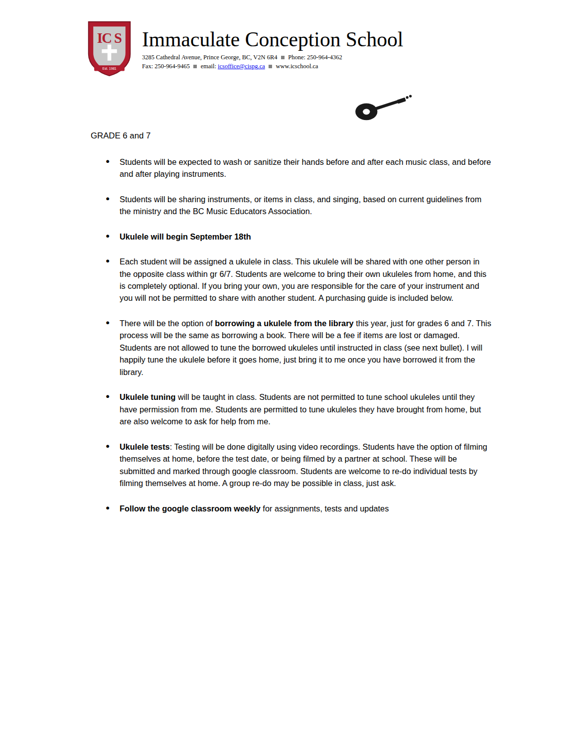I C S Est. 1981
Immaculate Conception School
3285 Cathedral Avenue, Prince George, BC, V2N 6R4 Phone: 250-964-4362
Fax: 250-964-9465 email: icsoffice@cispg.ca www.icschool.ca
GRADE 6 and 7
Students will be expected to wash or sanitize their hands before and after each music class, and before and after playing instruments.
Students will be sharing instruments, or items in class, and singing, based on current guidelines from the ministry and the BC Music Educators Association.
Ukulele will begin September 18th
Each student will be assigned a ukulele in class. This ukulele will be shared with one other person in the opposite class within gr 6/7. Students are welcome to bring their own ukuleles from home, and this is completely optional. If you bring your own, you are responsible for the care of your instrument and you will not be permitted to share with another student. A purchasing guide is included below.
There will be the option of borrowing a ukulele from the library this year, just for grades 6 and 7. This process will be the same as borrowing a book. There will be a fee if items are lost or damaged. Students are not allowed to tune the borrowed ukuleles until instructed in class (see next bullet). I will happily tune the ukulele before it goes home, just bring it to me once you have borrowed it from the library.
Ukulele tuning will be taught in class. Students are not permitted to tune school ukuleles until they have permission from me. Students are permitted to tune ukuleles they have brought from home, but are also welcome to ask for help from me.
Ukulele tests: Testing will be done digitally using video recordings. Students have the option of filming themselves at home, before the test date, or being filmed by a partner at school. These will be submitted and marked through google classroom. Students are welcome to re-do individual tests by filming themselves at home. A group re-do may be possible in class, just ask.
Follow the google classroom weekly for assignments, tests and updates